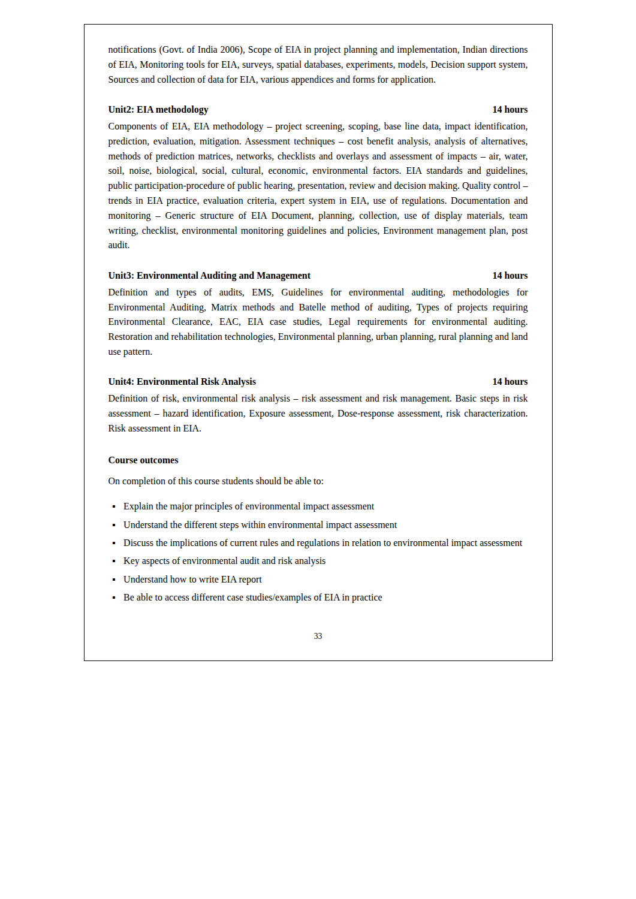notifications (Govt. of India 2006), Scope of EIA in project planning and implementation, Indian directions of EIA, Monitoring tools for EIA, surveys, spatial databases, experiments, models, Decision support system, Sources and collection of data for EIA, various appendices and forms for application.
Unit2: EIA methodology 14 hours
Components of EIA, EIA methodology – project screening, scoping, base line data, impact identification, prediction, evaluation, mitigation. Assessment techniques – cost benefit analysis, analysis of alternatives, methods of prediction matrices, networks, checklists and overlays and assessment of impacts – air, water, soil, noise, biological, social, cultural, economic, environmental factors. EIA standards and guidelines, public participation-procedure of public hearing, presentation, review and decision making. Quality control – trends in EIA practice, evaluation criteria, expert system in EIA, use of regulations. Documentation and monitoring – Generic structure of EIA Document, planning, collection, use of display materials, team writing, checklist, environmental monitoring guidelines and policies, Environment management plan, post audit.
Unit3: Environmental Auditing and Management 14 hours
Definition and types of audits, EMS, Guidelines for environmental auditing, methodologies for Environmental Auditing, Matrix methods and Batelle method of auditing, Types of projects requiring Environmental Clearance, EAC, EIA case studies, Legal requirements for environmental auditing. Restoration and rehabilitation technologies, Environmental planning, urban planning, rural planning and land use pattern.
Unit4: Environmental Risk Analysis 14 hours
Definition of risk, environmental risk analysis – risk assessment and risk management. Basic steps in risk assessment – hazard identification, Exposure assessment, Dose-response assessment, risk characterization. Risk assessment in EIA.
Course outcomes
On completion of this course students should be able to:
Explain the major principles of environmental impact assessment
Understand the different steps within environmental impact assessment
Discuss the implications of current rules and regulations in relation to environmental impact assessment
Key aspects of environmental audit and risk analysis
Understand how to write EIA report
Be able to access different case studies/examples of EIA in practice
33